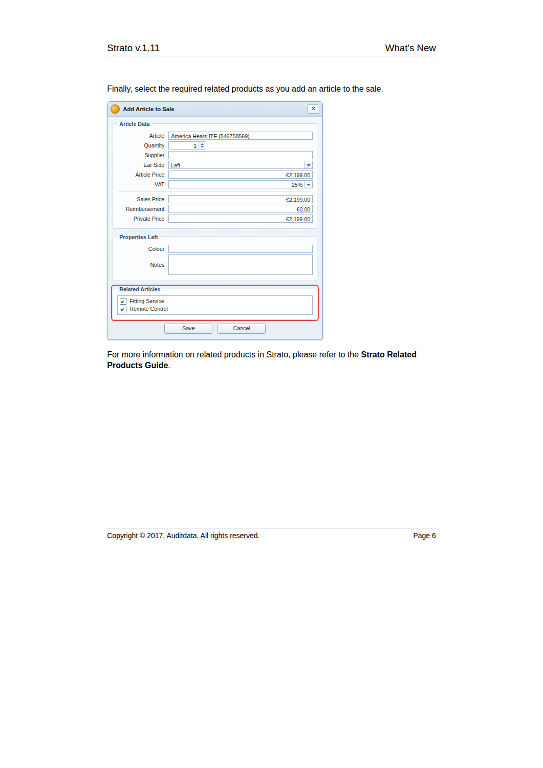Strato v.1.11
What's New
Finally, select the required related products as you add an article to the sale.
Add Article to Sale
✕
Article Data
Article
America Hears ITE (546758569)
Quantity
1
Supplier
Ear Side
Left
Article Price
€2,199.00
VAT
25%
Sales Price
€2,199.00
Reimbursement
€0.00
Private Price
€2,199.00
Properties Left
Colour
Notes
Related Articles
Fitting Service
Remote Control
Save
Cancel
For more information on related products in Strato, please refer to the Strato Related Products Guide.
Copyright © 2017, Auditdata. All rights reserved.
Page 6